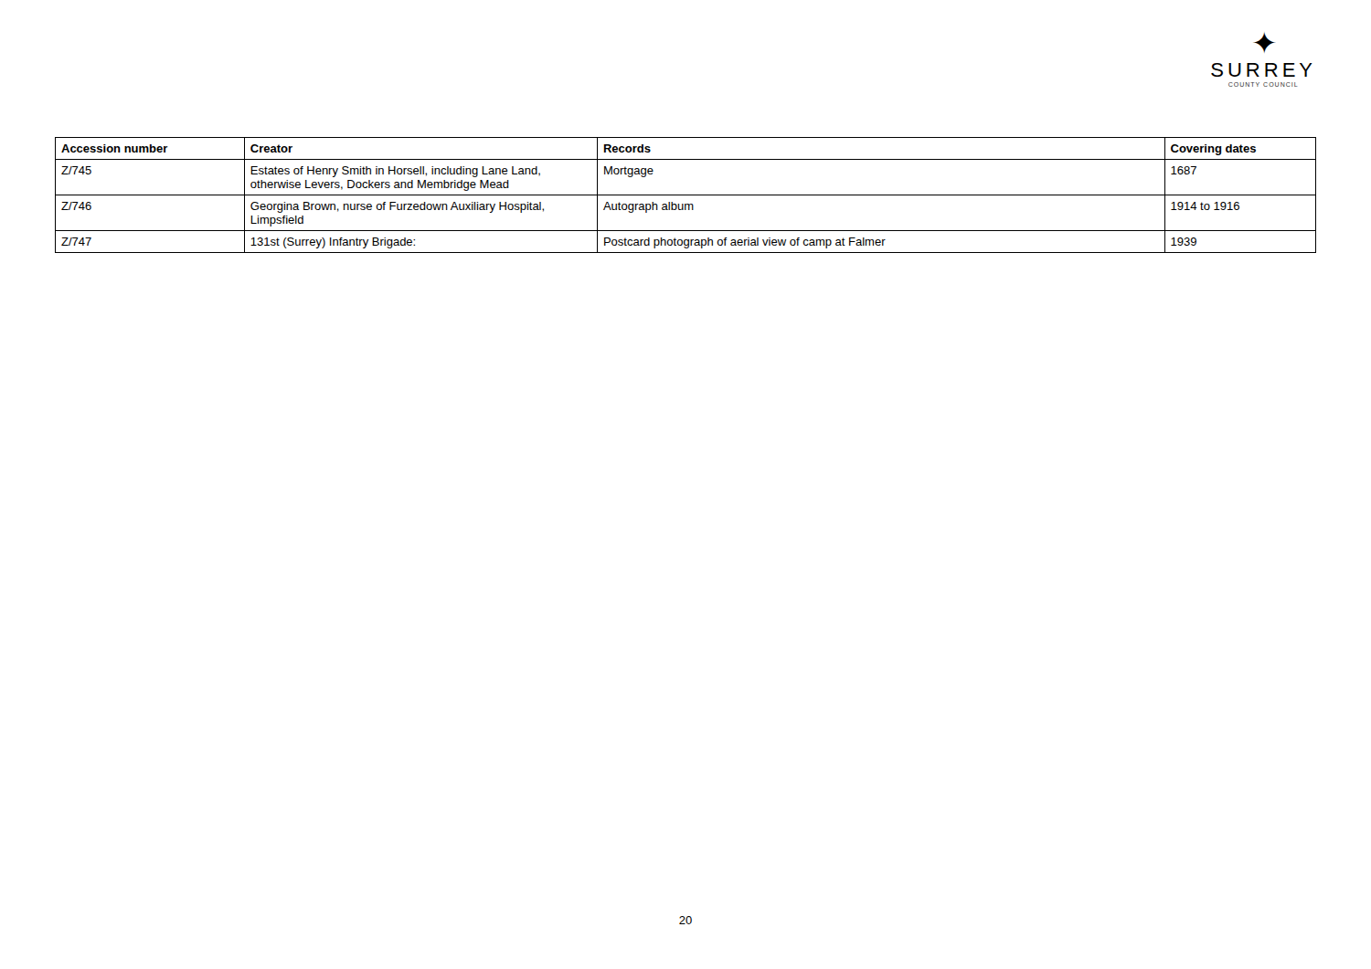✦
SURREY
COUNTY COUNCIL
| Accession number | Creator | Records | Covering dates |
| --- | --- | --- | --- |
| Z/745 | Estates of Henry Smith in Horsell, including Lane Land, otherwise Levers, Dockers and Membridge Mead | Mortgage | 1687 |
| Z/746 | Georgina Brown, nurse of Furzedown Auxiliary Hospital, Limpsfield | Autograph album | 1914 to 1916 |
| Z/747 | 131st (Surrey) Infantry Brigade: | Postcard photograph of aerial view of camp at Falmer | 1939 |
20